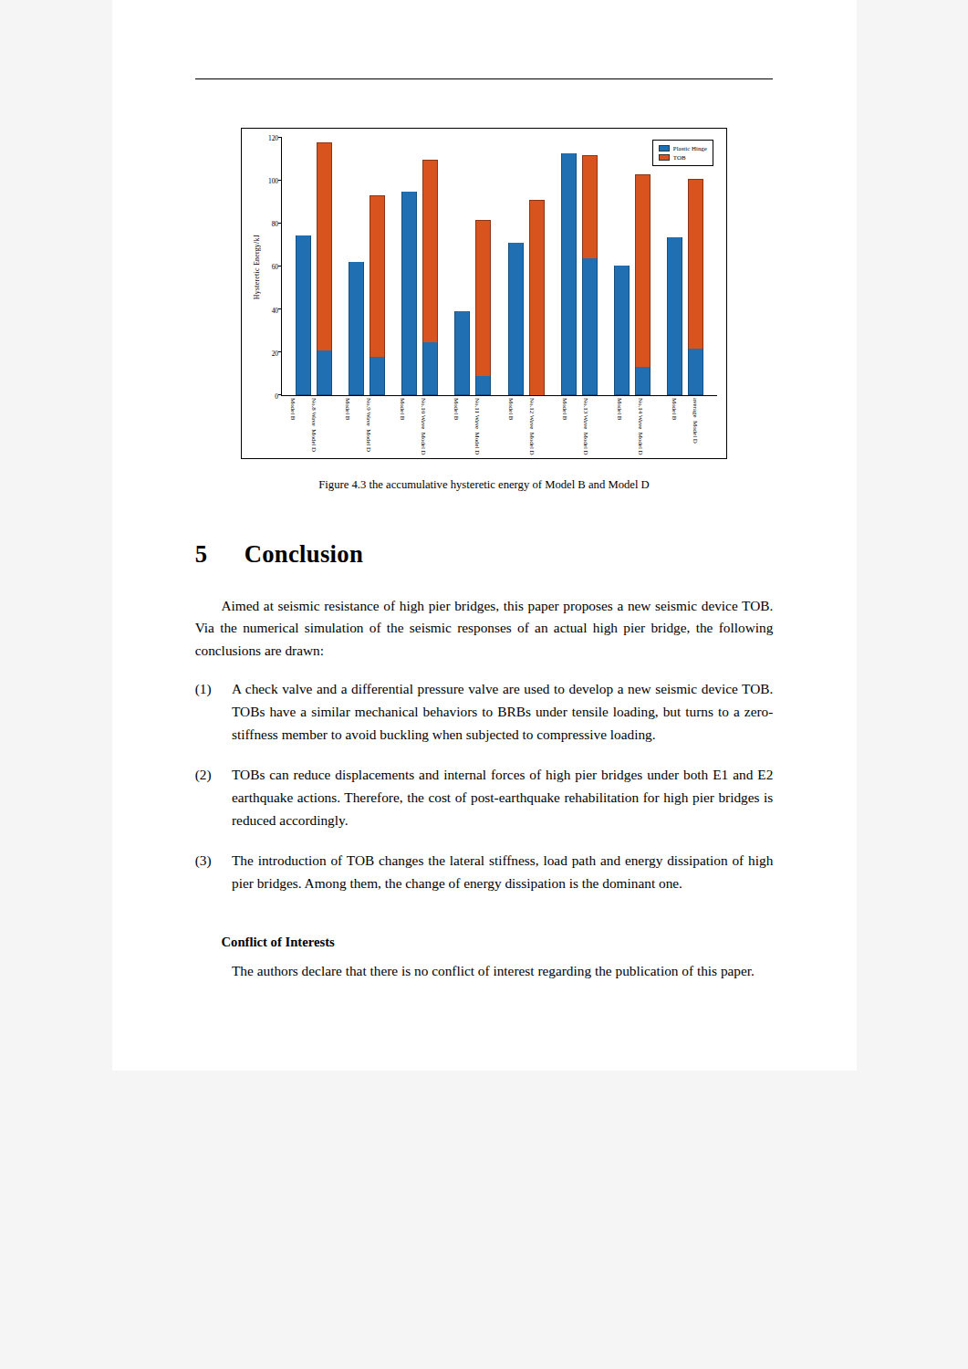Plastic Hinge
TOB
Hysteretic Energy/kJ
0 20 40 60 80 100 120
Model B
No.8 Wave Model D
Model B
No.9 Wave Model D
Model B
No.10 Wave Model D
Model B
No.11 Wave Model D
Model B
No.12 Wave Model D
Model B
No.13 Wave Model D
Model B
No.14 Wave Model D
Model B
average Model D
Figure 4.3 the accumulative hysteretic energy of Model B and Model D
5 Conclusion
Aimed at seismic resistance of high pier bridges, this paper proposes a new seismic device TOB. Via the numerical simulation of the seismic responses of an actual high pier bridge, the following conclusions are drawn:
A check valve and a differential pressure valve are used to develop a new seismic device TOB. TOBs have a similar mechanical behaviors to BRBs under tensile loading, but turns to a zero-stiffness member to avoid buckling when subjected to compressive loading.
TOBs can reduce displacements and internal forces of high pier bridges under both E1 and E2 earthquake actions. Therefore, the cost of post-earthquake rehabilitation for high pier bridges is reduced accordingly.
The introduction of TOB changes the lateral stiffness, load path and energy dissipation of high pier bridges. Among them, the change of energy dissipation is the dominant one.
Conflict of Interests
The authors declare that there is no conflict of interest regarding the publication of this paper.